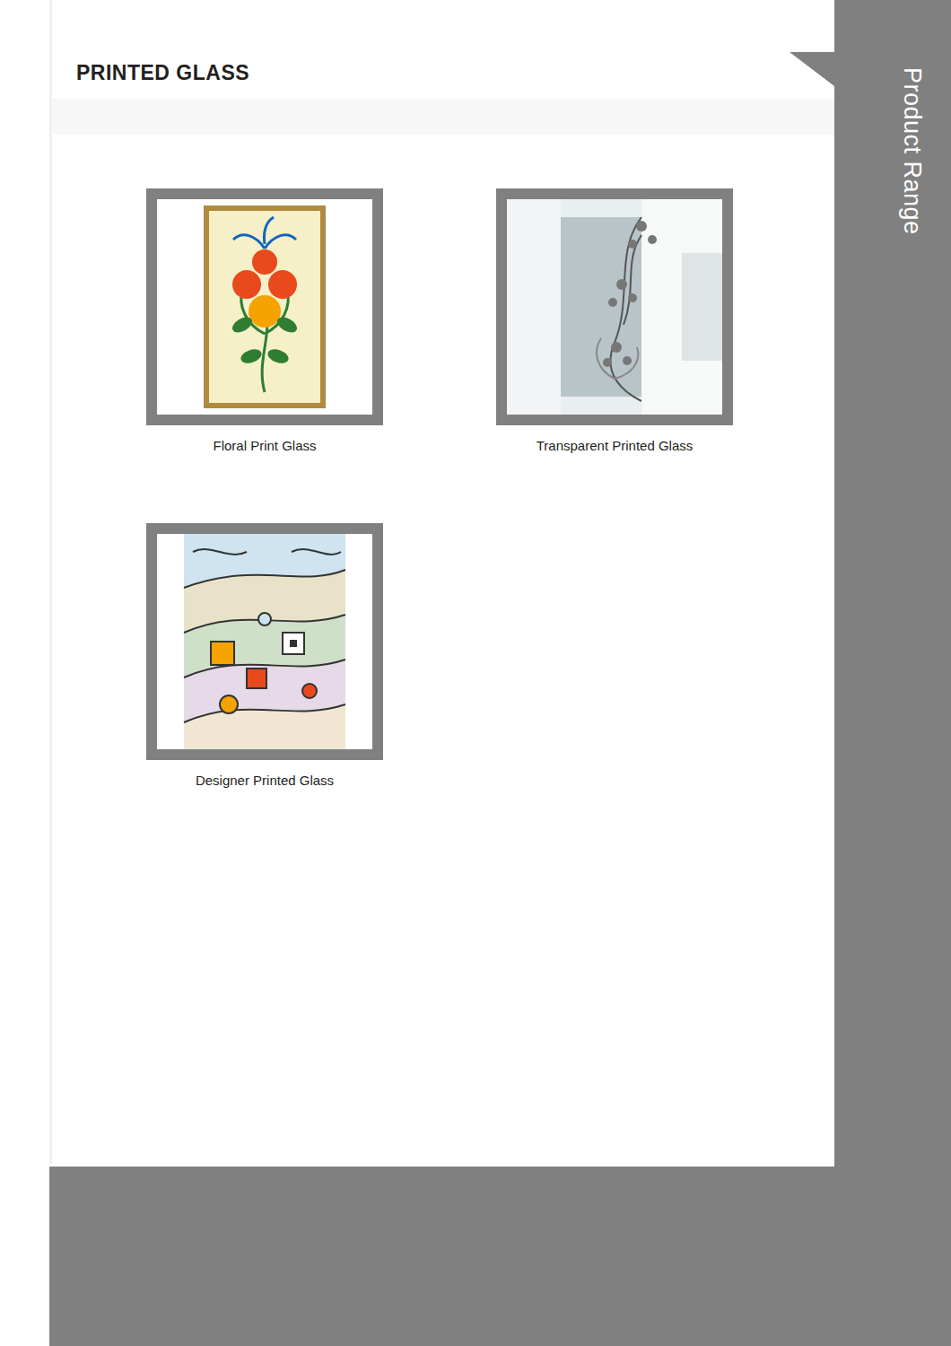PRINTED GLASS
Product Range
Floral Print Glass
Transparent Printed Glass
Designer Printed Glass